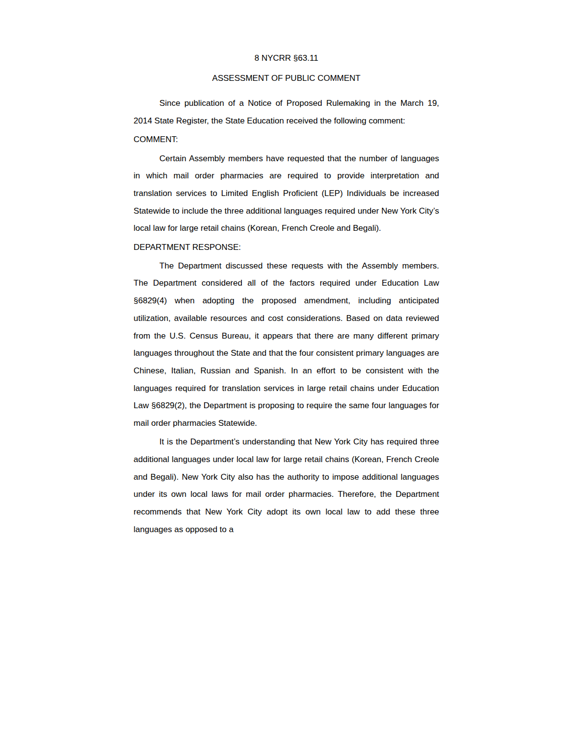8 NYCRR §63.11
ASSESSMENT OF PUBLIC COMMENT
Since publication of a Notice of Proposed Rulemaking in the March 19, 2014 State Register, the State Education received the following comment:
COMMENT:
Certain Assembly members have requested that the number of languages in which mail order pharmacies are required to provide interpretation and translation services to Limited English Proficient (LEP) Individuals be increased Statewide to include the three additional languages required under New York City’s local law for large retail chains (Korean, French Creole and Begali).
DEPARTMENT RESPONSE:
The Department discussed these requests with the Assembly members. The Department considered all of the factors required under Education Law §6829(4) when adopting the proposed amendment, including anticipated utilization, available resources and cost considerations. Based on data reviewed from the U.S. Census Bureau, it appears that there are many different primary languages throughout the State and that the four consistent primary languages are Chinese, Italian, Russian and Spanish. In an effort to be consistent with the languages required for translation services in large retail chains under Education Law §6829(2), the Department is proposing to require the same four languages for mail order pharmacies Statewide.
It is the Department’s understanding that New York City has required three additional languages under local law for large retail chains (Korean, French Creole and Begali). New York City also has the authority to impose additional languages under its own local laws for mail order pharmacies. Therefore, the Department recommends that New York City adopt its own local law to add these three languages as opposed to a